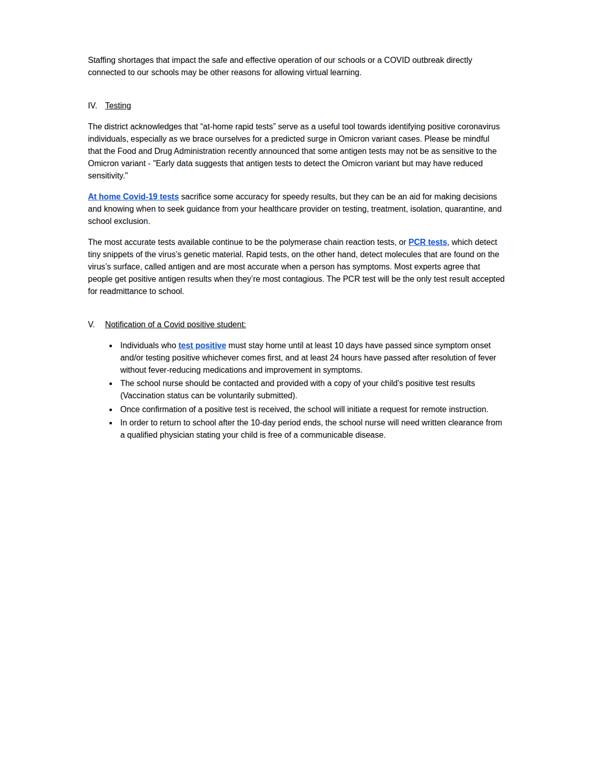Staffing shortages that impact the safe and effective operation of our schools or a COVID outbreak directly connected to our schools may be other reasons for allowing virtual learning.
IV. Testing
The district acknowledges that “at-home rapid tests” serve as a useful tool towards identifying positive coronavirus individuals, especially as we brace ourselves for a predicted surge in Omicron variant cases. Please be mindful that the Food and Drug Administration recently announced that some antigen tests may not be as sensitive to the Omicron variant - "Early data suggests that antigen tests to detect the Omicron variant but may have reduced sensitivity."
At home Covid-19 tests sacrifice some accuracy for speedy results, but they can be an aid for making decisions and knowing when to seek guidance from your healthcare provider on testing, treatment, isolation, quarantine, and school exclusion.
The most accurate tests available continue to be the polymerase chain reaction tests, or PCR tests, which detect tiny snippets of the virus’s genetic material. Rapid tests, on the other hand, detect molecules that are found on the virus’s surface, called antigen and are most accurate when a person has symptoms. Most experts agree that people get positive antigen results when they’re most contagious. The PCR test will be the only test result accepted for readmittance to school.
V. Notification of a Covid positive student:
Individuals who test positive must stay home until at least 10 days have passed since symptom onset and/or testing positive whichever comes first, and at least 24 hours have passed after resolution of fever without fever-reducing medications and improvement in symptoms.
The school nurse should be contacted and provided with a copy of your child's positive test results (Vaccination status can be voluntarily submitted).
Once confirmation of a positive test is received, the school will initiate a request for remote instruction.
In order to return to school after the 10-day period ends, the school nurse will need written clearance from a qualified physician stating your child is free of a communicable disease.